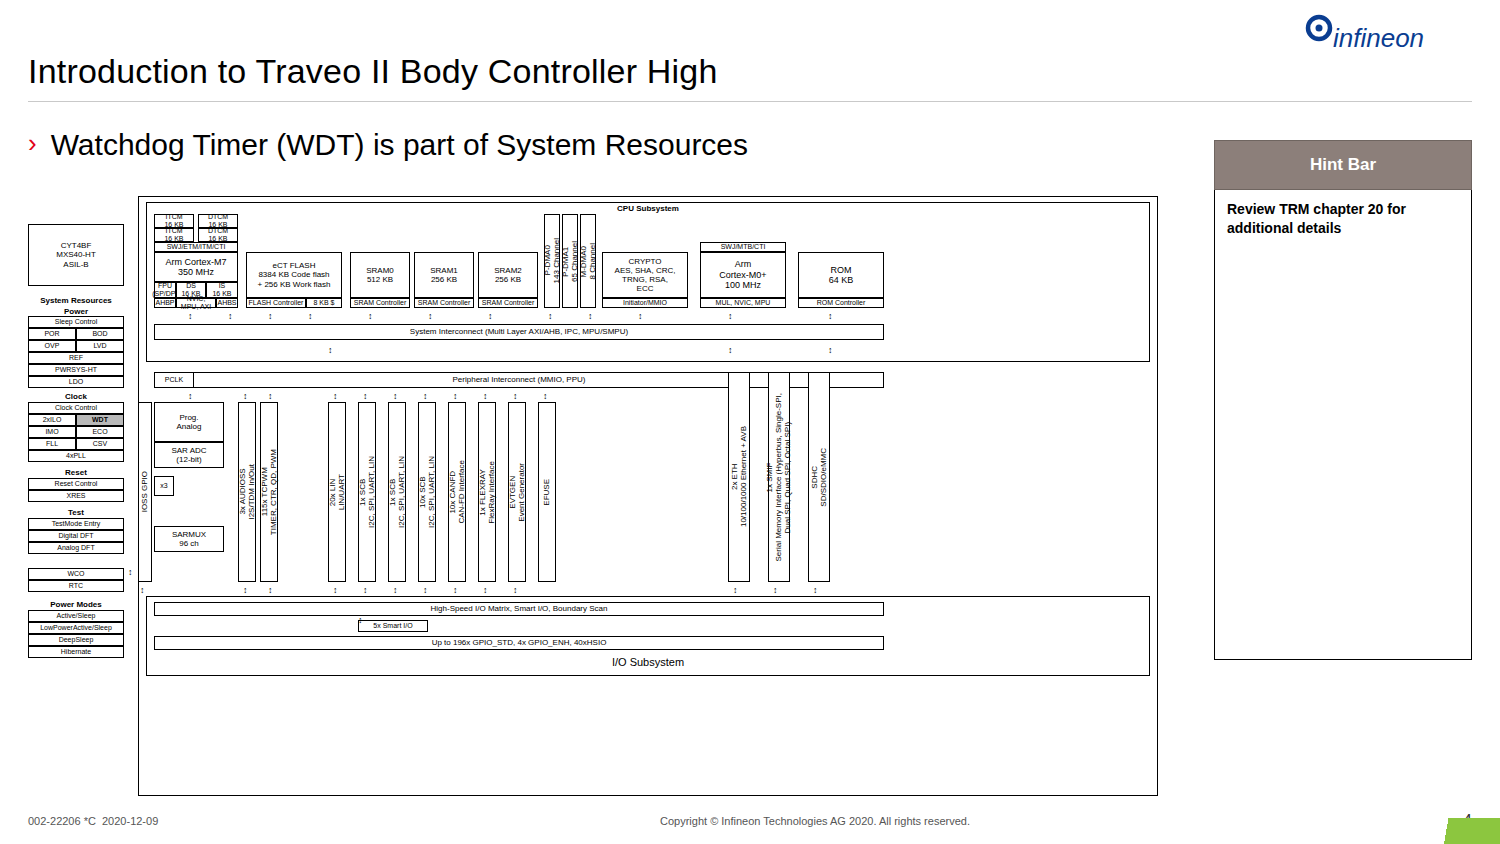infineon
Introduction to Traveo II Body Controller High
› Watchdog Timer (WDT) is part of System Resources
Hint Bar
Review TRM chapter 20 for additional details
CYT4BF
MXS40-HT
ASIL-B
System Resources
Power
Sleep Control
POR
BOD
OVP
LVD
REF
PWRSYS-HT
LDO
Clock
Clock Control
2xILO
WDT
IMO
ECO
FLL
CSV
4xPLL
Reset
Reset Control
XRES
Test
TestMode Entry
Digital DFT
Analog DFT
WCO
RTC
Power Modes
Active/Sleep
LowPowerActive/Sleep
DeepSleep
Hibernate
CPU Subsystem
ITCM
16 KB
DTCM
16 KB
ITCM
16 KB
DTCM
16 KB
SWJ/ETM/ITM/CTI
Arm Cortex-M7
350 MHz
FPU
(SP/DP)
DS
16 KB
IS
16 KB
AHBP
NVIC, MPU, AXI
AHBS
eCT FLASH
8384 KB Code flash
+ 256 KB Work flash
FLASH Controller
8 KB $
SRAM0
512 KB
SRAM Controller
SRAM1
256 KB
SRAM Controller
SRAM2
256 KB
SRAM Controller
P-DMA0
143 Channel
P-DMA1
65 Channel
M-DMA0
8 Channel
CRYPTO
AES, SHA, CRC,
TRNG, RSA,
ECC
Initiator/MMIO
SWJ/MTB/CTI
Arm
Cortex-M0+
100 MHz
MUL, NVIC, MPU
ROM
64 KB
ROM Controller
System Interconnect (Multi Layer AXI/AHB, IPC, MPU/SMPU)
Peripheral Interconnect (MMIO, PPU)
PCLK
Prog.
Analog
SAR ADC
(12-bit)
x3
SARMUX
96 ch
IOSS GPIO
3x AUDIOSS
I2S/TDM In/Out
115x TCPWM
TIMER, CTR, QD, PWM
20x LIN
LIN/UART
1x SCB
I2C, SPI, UART, LIN
1x SCB
I2C, SPI, UART, LIN
10x SCB
I2C, SPI, UART, LIN
10x CANFD
CAN-FD Interface
1x FLEXRAY
FlexRay Interface
EVTGEN
Event Generator
EFUSE
2x ETH
10/100/1000 Ethernet + AVB
1x SMIF
Serial Memory Interface (Hyperbus, Single-SPI,
Dual SPI, Quad SPI, Octal SPI)
SDHC
SD/SDIO/eMMC
High-Speed I/O Matrix, Smart I/O, Boundary Scan
5x Smart I/O
Up to 196x GPIO_STD, 4x GPIO_ENH, 40xHSIO
I/O Subsystem
↕
↕
↕
↕
↕
↕
↕
↕
↕
↕
↕
↕
↕
↕
↕
↕
↕
↕
↕
↕
↕
↕
↕
↕
↕
↕
↕
↕
↕
↕
↕
↕
↕
↕
↕
↕
↕
↕
↕
↕
↕
002-22206 *C 2020-12-09
Copyright © Infineon Technologies AG 2020. All rights reserved.
4